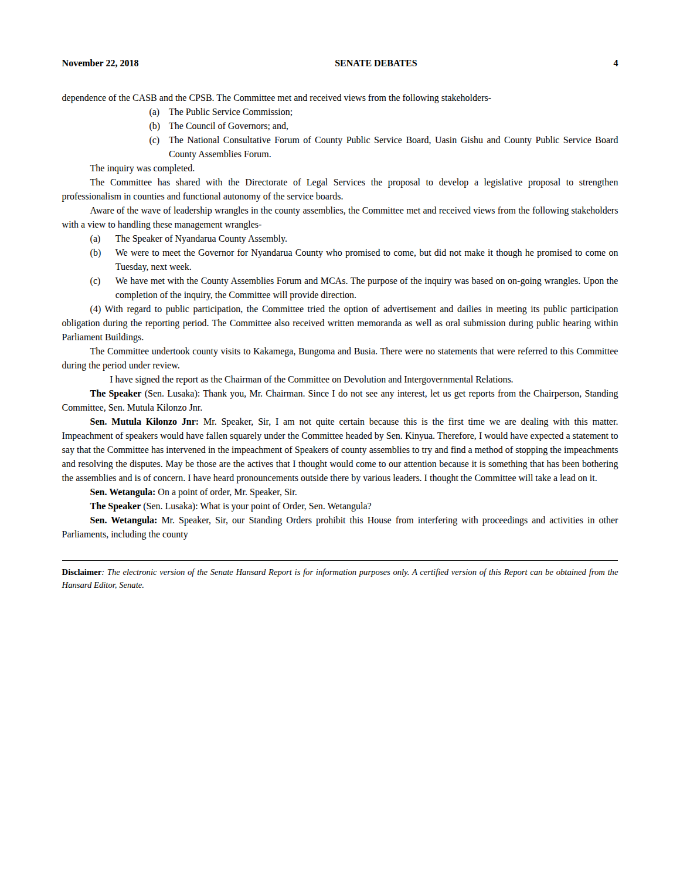November 22, 2018 SENATE DEBATES 4
dependence of the CASB and the CPSB. The Committee met and received views from the following stakeholders-
(a) The Public Service Commission;
(b) The Council of Governors; and,
(c) The National Consultative Forum of County Public Service Board, Uasin Gishu and County Public Service Board County Assemblies Forum.
The inquiry was completed.
The Committee has shared with the Directorate of Legal Services the proposal to develop a legislative proposal to strengthen professionalism in counties and functional autonomy of the service boards.
Aware of the wave of leadership wrangles in the county assemblies, the Committee met and received views from the following stakeholders with a view to handling these management wrangles-
(a) The Speaker of Nyandarua County Assembly.
(b) We were to meet the Governor for Nyandarua County who promised to come, but did not make it though he promised to come on Tuesday, next week.
(c) We have met with the County Assemblies Forum and MCAs. The purpose of the inquiry was based on on-going wrangles. Upon the completion of the inquiry, the Committee will provide direction.
(4) With regard to public participation, the Committee tried the option of advertisement and dailies in meeting its public participation obligation during the reporting period. The Committee also received written memoranda as well as oral submission during public hearing within Parliament Buildings.
The Committee undertook county visits to Kakamega, Bungoma and Busia. There were no statements that were referred to this Committee during the period under review.
I have signed the report as the Chairman of the Committee on Devolution and Intergovernmental Relations.
The Speaker (Sen. Lusaka): Thank you, Mr. Chairman. Since I do not see any interest, let us get reports from the Chairperson, Standing Committee, Sen. Mutula Kilonzo Jnr.
Sen. Mutula Kilonzo Jnr: Mr. Speaker, Sir, I am not quite certain because this is the first time we are dealing with this matter. Impeachment of speakers would have fallen squarely under the Committee headed by Sen. Kinyua. Therefore, I would have expected a statement to say that the Committee has intervened in the impeachment of Speakers of county assemblies to try and find a method of stopping the impeachments and resolving the disputes. May be those are the actives that I thought would come to our attention because it is something that has been bothering the assemblies and is of concern. I have heard pronouncements outside there by various leaders. I thought the Committee will take a lead on it.
Sen. Wetangula: On a point of order, Mr. Speaker, Sir.
The Speaker (Sen. Lusaka): What is your point of Order, Sen. Wetangula?
Sen. Wetangula: Mr. Speaker, Sir, our Standing Orders prohibit this House from interfering with proceedings and activities in other Parliaments, including the county
Disclaimer: The electronic version of the Senate Hansard Report is for information purposes only. A certified version of this Report can be obtained from the Hansard Editor, Senate.